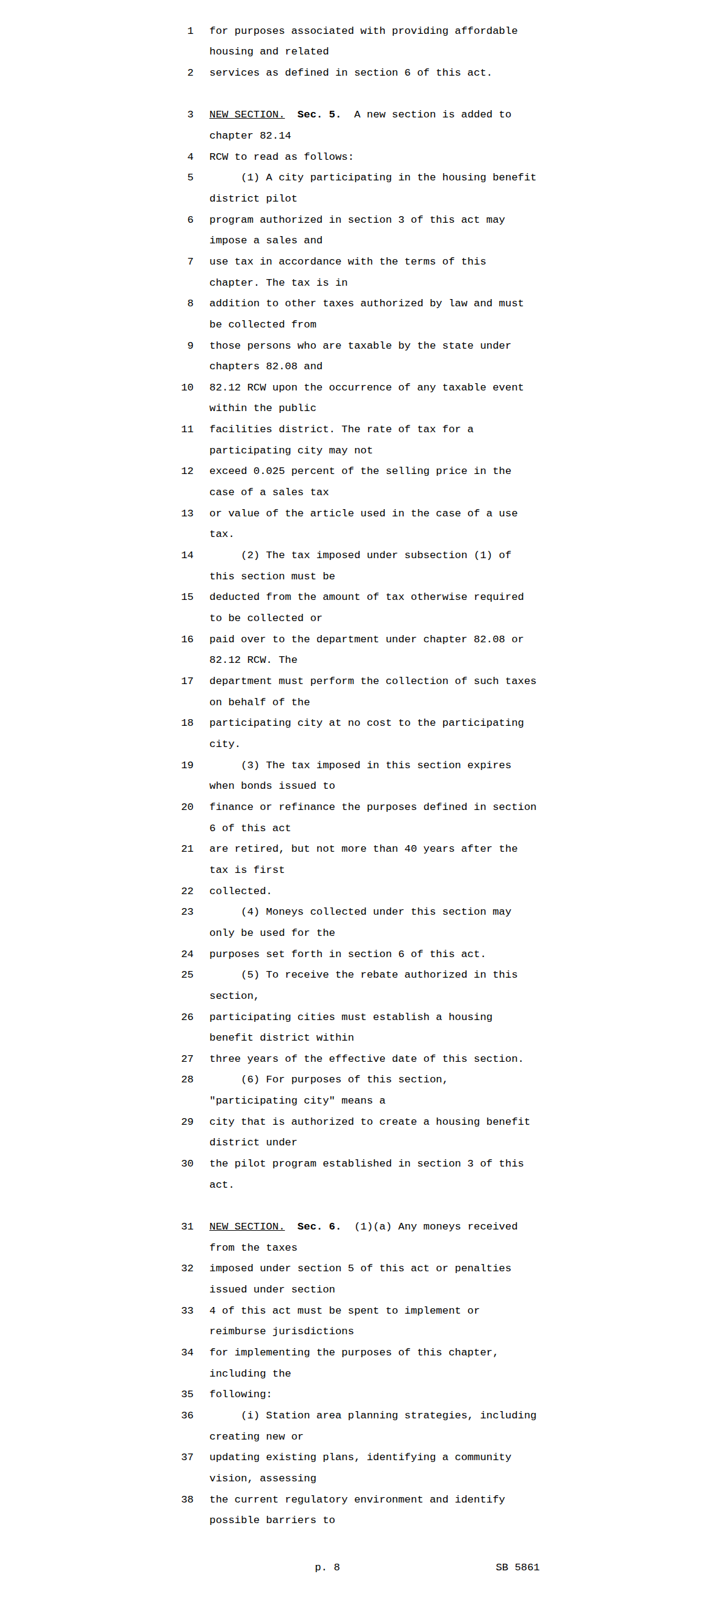1 for purposes associated with providing affordable housing and related
2 services as defined in section 6 of this act.
3 NEW SECTION. Sec. 5. A new section is added to chapter 82.14
4 RCW to read as follows:
5 (1) A city participating in the housing benefit district pilot
6 program authorized in section 3 of this act may impose a sales and
7 use tax in accordance with the terms of this chapter. The tax is in
8 addition to other taxes authorized by law and must be collected from
9 those persons who are taxable by the state under chapters 82.08 and
1082.12 RCW upon the occurrence of any taxable event within the public
11 facilities district. The rate of tax for a participating city may not
12 exceed 0.025 percent of the selling price in the case of a sales tax
13 or value of the article used in the case of a use tax.
14 (2) The tax imposed under subsection (1) of this section must be
15 deducted from the amount of tax otherwise required to be collected or
16 paid over to the department under chapter 82.08 or 82.12 RCW. The
17 department must perform the collection of such taxes on behalf of the
18 participating city at no cost to the participating city.
19 (3) The tax imposed in this section expires when bonds issued to
20 finance or refinance the purposes defined in section 6 of this act
21 are retired, but not more than 40 years after the tax is first
22 collected.
23 (4) Moneys collected under this section may only be used for the
24 purposes set forth in section 6 of this act.
25 (5) To receive the rebate authorized in this section,
26 participating cities must establish a housing benefit district within
27 three years of the effective date of this section.
28 (6) For purposes of this section, "participating city" means a
29 city that is authorized to create a housing benefit district under
30 the pilot program established in section 3 of this act.
31 NEW SECTION. Sec. 6. (1)(a) Any moneys received from the taxes
32 imposed under section 5 of this act or penalties issued under section
334 of this act must be spent to implement or reimburse jurisdictions
34 for implementing the purposes of this chapter, including the
35 following:
36 (i) Station area planning strategies, including creating new or
37 updating existing plans, identifying a community vision, assessing
38 the current regulatory environment and identify possible barriers to
p. 8 SB 5861